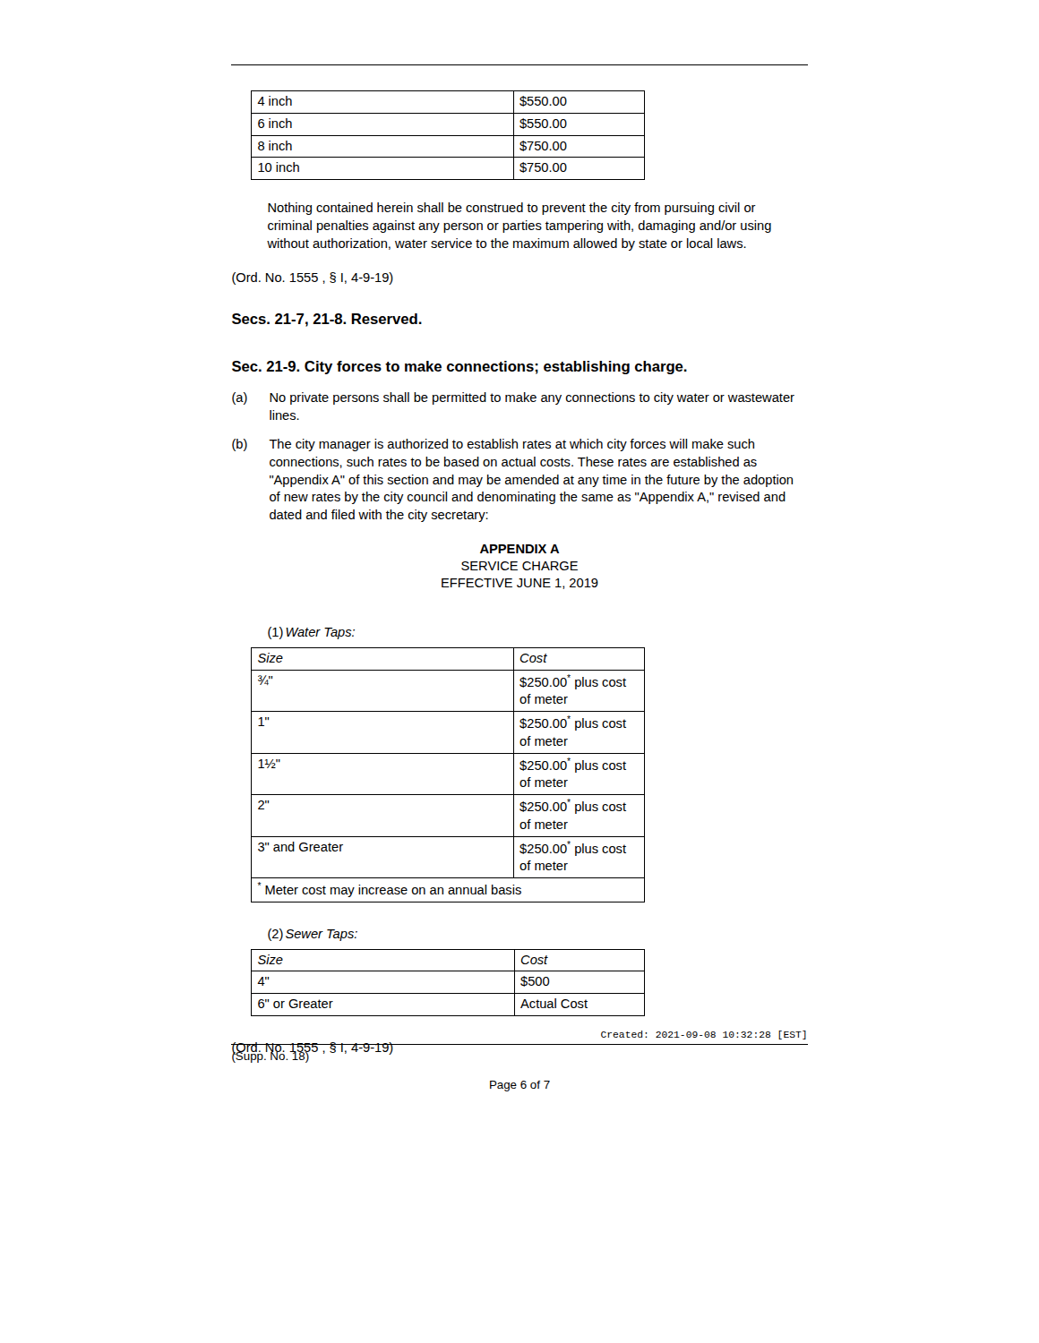| 4 inch | $550.00 |
| 6 inch | $550.00 |
| 8 inch | $750.00 |
| 10 inch | $750.00 |
Nothing contained herein shall be construed to prevent the city from pursuing civil or criminal penalties against any person or parties tampering with, damaging and/or using without authorization, water service to the maximum allowed by state or local laws.
(Ord. No. 1555 , § I, 4-9-19)
Secs. 21-7, 21-8. Reserved.
Sec. 21-9. City forces to make connections; establishing charge.
(a)
No private persons shall be permitted to make any connections to city water or wastewater lines.
(b)
The city manager is authorized to establish rates at which city forces will make such connections, such rates to be based on actual costs. These rates are established as "Appendix A" of this section and may be amended at any time in the future by the adoption of new rates by the city council and denominating the same as "Appendix A," revised and dated and filed with the city secretary:
APPENDIX A
SERVICE CHARGE
EFFECTIVE JUNE 1, 2019
(1)
Water Taps:
| Size | Cost |
| --- | --- |
| ¾" | $250.00 * plus cost of meter |
| 1" | $250.00 * plus cost of meter |
| 1½" | $250.00 * plus cost of meter |
| 2" | $250.00 * plus cost of meter |
| 3" and Greater | $250.00 * plus cost of meter |
| * Meter cost may increase on an annual basis |
(2)
Sewer Taps:
| Size | Cost |
| --- | --- |
| 4" | $500 |
| 6" or Greater | Actual Cost |
(Ord. No. 1555 , § I, 4-9-19)
Created: 2021-09-08 10:32:28 [EST]
(Supp. No. 18)
Page 6 of 7